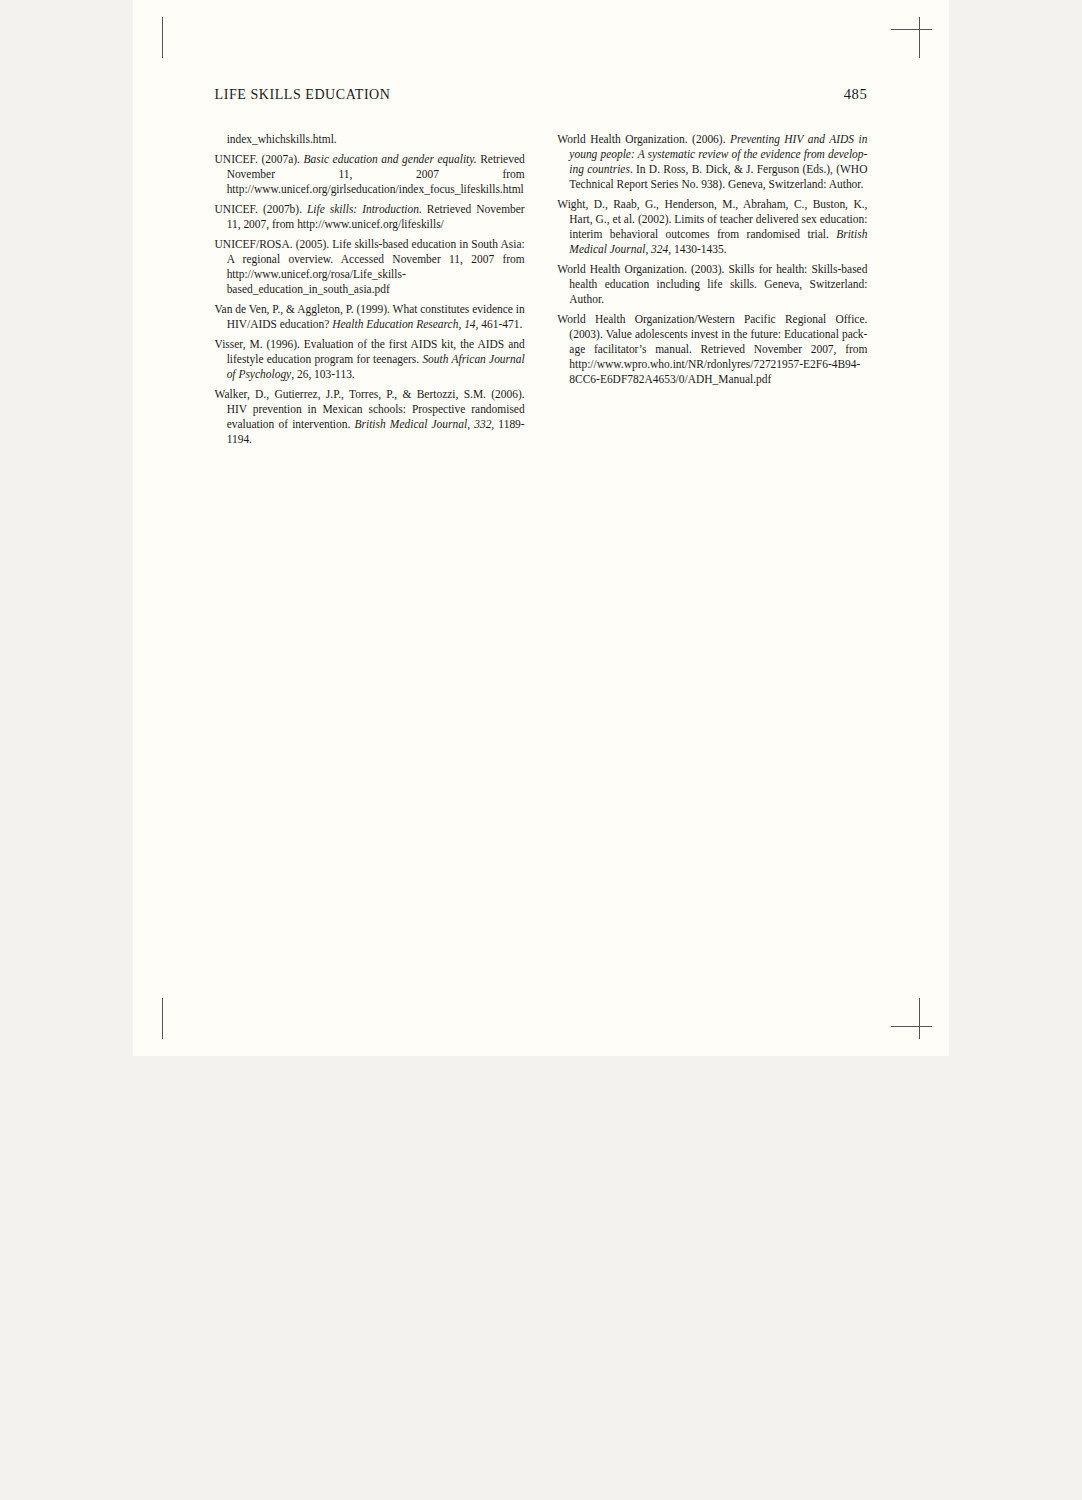Life Skills Education 485
index_whichskills.html.
UNICEF. (2007a). Basic education and gender equality. Retrieved November 11, 2007 from http://www.unicef.org/girlseducation/index_focus_lifeskills.html
UNICEF. (2007b). Life skills: Introduction. Retrieved November 11, 2007, from http://www.unicef.org/lifeskills/
UNICEF/ROSA. (2005). Life skills-based education in South Asia: A regional overview. Accessed November 11, 2007 from http://www.unicef.org/rosa/Life_skills-based_education_in_south_asia.pdf
Van de Ven, P., & Aggleton, P. (1999). What constitutes evidence in HIV/AIDS education? Health Education Research, 14, 461-471.
Visser, M. (1996). Evaluation of the first AIDS kit, the AIDS and lifestyle education program for teenagers. South African Journal of Psychology, 26, 103-113.
Walker, D., Gutierrez, J.P., Torres, P., & Bertozzi, S.M. (2006). HIV prevention in Mexican schools: Prospective randomised evaluation of intervention. British Medical Journal, 332, 1189-1194.
World Health Organization. (2006). Preventing HIV and AIDS in young people: A systematic review of the evidence from developing countries. In D. Ross, B. Dick, & J. Ferguson (Eds.), (WHO Technical Report Series No. 938). Geneva, Switzerland: Author.
Wight, D., Raab, G., Henderson, M., Abraham, C., Buston, K., Hart, G., et al. (2002). Limits of teacher delivered sex education: interim behavioral outcomes from randomised trial. British Medical Journal, 324, 1430-1435.
World Health Organization. (2003). Skills for health: Skills-based health education including life skills. Geneva, Switzerland: Author.
World Health Organization/Western Pacific Regional Office. (2003). Value adolescents invest in the future: Educational package facilitator’s manual. Retrieved November 2007, from http://www.wpro.who.int/NR/rdonlyres/72721957-E2F6-4B94-8CC6-E6DF782A4653/0/ADH_Manual.pdf